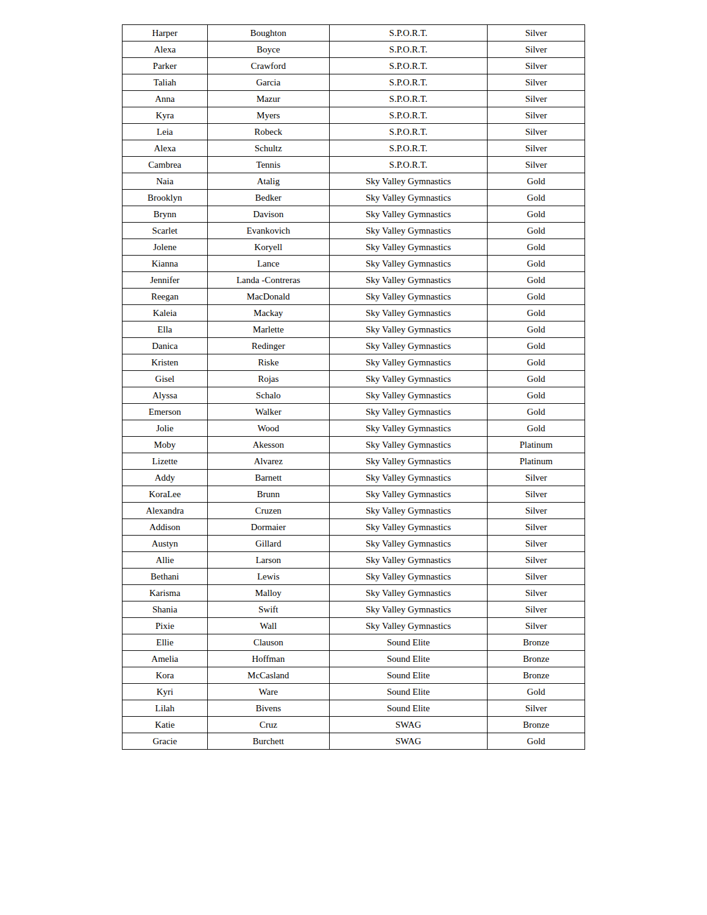| Harper | Boughton | S.P.O.R.T. | Silver |
| Alexa | Boyce | S.P.O.R.T. | Silver |
| Parker | Crawford | S.P.O.R.T. | Silver |
| Taliah | Garcia | S.P.O.R.T. | Silver |
| Anna | Mazur | S.P.O.R.T. | Silver |
| Kyra | Myers | S.P.O.R.T. | Silver |
| Leia | Robeck | S.P.O.R.T. | Silver |
| Alexa | Schultz | S.P.O.R.T. | Silver |
| Cambrea | Tennis | S.P.O.R.T. | Silver |
| Naia | Atalig | Sky Valley Gymnastics | Gold |
| Brooklyn | Bedker | Sky Valley Gymnastics | Gold |
| Brynn | Davison | Sky Valley Gymnastics | Gold |
| Scarlet | Evankovich | Sky Valley Gymnastics | Gold |
| Jolene | Koryell | Sky Valley Gymnastics | Gold |
| Kianna | Lance | Sky Valley Gymnastics | Gold |
| Jennifer | Landa -Contreras | Sky Valley Gymnastics | Gold |
| Reegan | MacDonald | Sky Valley Gymnastics | Gold |
| Kaleia | Mackay | Sky Valley Gymnastics | Gold |
| Ella | Marlette | Sky Valley Gymnastics | Gold |
| Danica | Redinger | Sky Valley Gymnastics | Gold |
| Kristen | Riske | Sky Valley Gymnastics | Gold |
| Gisel | Rojas | Sky Valley Gymnastics | Gold |
| Alyssa | Schalo | Sky Valley Gymnastics | Gold |
| Emerson | Walker | Sky Valley Gymnastics | Gold |
| Jolie | Wood | Sky Valley Gymnastics | Gold |
| Moby | Akesson | Sky Valley Gymnastics | Platinum |
| Lizette | Alvarez | Sky Valley Gymnastics | Platinum |
| Addy | Barnett | Sky Valley Gymnastics | Silver |
| KoraLee | Brunn | Sky Valley Gymnastics | Silver |
| Alexandra | Cruzen | Sky Valley Gymnastics | Silver |
| Addison | Dormaier | Sky Valley Gymnastics | Silver |
| Austyn | Gillard | Sky Valley Gymnastics | Silver |
| Allie | Larson | Sky Valley Gymnastics | Silver |
| Bethani | Lewis | Sky Valley Gymnastics | Silver |
| Karisma | Malloy | Sky Valley Gymnastics | Silver |
| Shania | Swift | Sky Valley Gymnastics | Silver |
| Pixie | Wall | Sky Valley Gymnastics | Silver |
| Ellie | Clauson | Sound Elite | Bronze |
| Amelia | Hoffman | Sound Elite | Bronze |
| Kora | McCasland | Sound Elite | Bronze |
| Kyri | Ware | Sound Elite | Gold |
| Lilah | Bivens | Sound Elite | Silver |
| Katie | Cruz | SWAG | Bronze |
| Gracie | Burchett | SWAG | Gold |